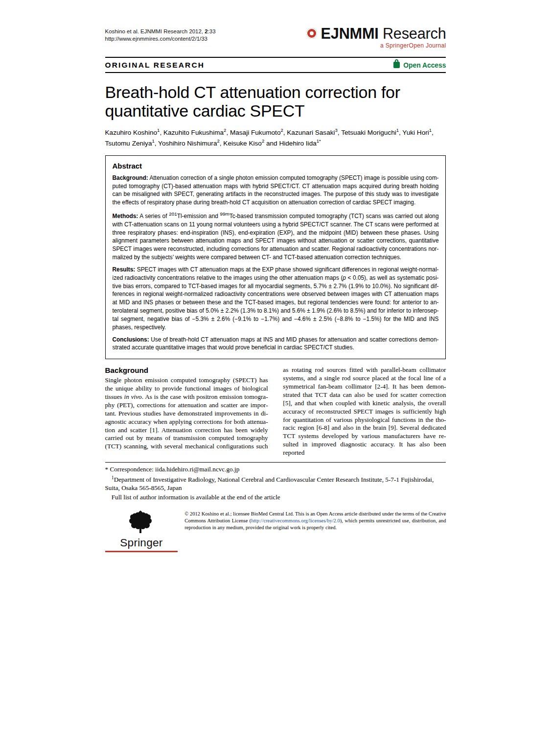Koshino et al. EJNMMI Research 2012, 2:33
http://www.ejnmmires.com/content/2/1/33
EJNMMI Research
a SpringerOpen Journal
Original Research
Open Access
Breath-hold CT attenuation correction for
quantitative cardiac SPECT
Kazuhiro Koshino1, Kazuhito Fukushima2, Masaji Fukumoto2, Kazunari Sasaki3, Tetsuaki Moriguchi1, Yuki Hori1, Tsutomu Zeniya1, Yoshihiro Nishimura2, Keisuke Kiso2 and Hidehiro Iida1*
Abstract
Background: Attenuation correction of a single photon emission computed tomography (SPECT) image is possible using computed tomography (CT)-based attenuation maps with hybrid SPECT/CT. CT attenuation maps acquired during breath holding can be misaligned with SPECT, generating artifacts in the reconstructed images. The purpose of this study was to investigate the effects of respiratory phase during breath-hold CT acquisition on attenuation correction of cardiac SPECT imaging.
Methods: A series of 201Tl-emission and 99mTc-based transmission computed tomography (TCT) scans was carried out along with CT-attenuation scans on 11 young normal volunteers using a hybrid SPECT/CT scanner. The CT scans were performed at three respiratory phases: end-inspiration (INS), end-expiration (EXP), and the midpoint (MID) between these phases. Using alignment parameters between attenuation maps and SPECT images without attenuation or scatter corrections, quantitative SPECT images were reconstructed, including corrections for attenuation and scatter. Regional radioactivity concentrations normalized by the subjects’ weights were compared between CT- and TCT-based attenuation correction techniques.
Results: SPECT images with CT attenuation maps at the EXP phase showed significant differences in regional weight-normalized radioactivity concentrations relative to the images using the other attenuation maps (p < 0.05), as well as systematic positive bias errors, compared to TCT-based images for all myocardial segments, 5.7% ± 2.7% (1.9% to 10.0%). No significant differences in regional weight-normalized radioactivity concentrations were observed between images with CT attenuation maps at MID and INS phases or between these and the TCT-based images, but regional tendencies were found: for anterior to anterolateral segment, positive bias of 5.0% ± 2.2% (1.3% to 8.1%) and 5.6% ± 1.9% (2.6% to 8.5%) and for inferior to inferoseptal segment, negative bias of −5.3% ± 2.6% (−9.1% to −1.7%) and −4.6% ± 2.5% (−8.8% to −1.5%) for the MID and INS phases, respectively.
Conclusions: Use of breath-hold CT attenuation maps at INS and MID phases for attenuation and scatter corrections demonstrated accurate quantitative images that would prove beneficial in cardiac SPECT/CT studies.
Background
Single photon emission computed tomography (SPECT) has the unique ability to provide functional images of biological tissues in vivo. As is the case with positron emission tomography (PET), corrections for attenuation and scatter are important. Previous studies have demonstrated improvements in diagnostic accuracy when applying corrections for both attenuation and scatter [1]. Attenuation correction has been widely carried out by means of transmission computed tomography (TCT) scanning, with several mechanical configurations such as rotating rod sources fitted with parallel-beam collimator systems, and a single rod source placed at the focal line of a symmetrical fan-beam collimator [2-4]. It has been demonstrated that TCT data can also be used for scatter correction [5], and that when coupled with kinetic analysis, the overall accuracy of reconstructed SPECT images is sufficiently high for quantitation of various physiological functions in the thoracic region [6-8] and also in the brain [9]. Several dedicated TCT systems developed by various manufacturers have resulted in improved diagnostic accuracy. It has also been reported
* Correspondence: iida.hidehiro.ri@mail.ncvc.go.jp
1Department of Investigative Radiology, National Cerebral and Cardiovascular Center Research Institute, 5-7-1 Fujishirodai, Suita, Osaka 565-8565, Japan
Full list of author information is available at the end of the article
Springer
© 2012 Koshino et al.; licensee BioMed Central Ltd. This is an Open Access article distributed under the terms of the Creative Commons Attribution License (http://creativecommons.org/licenses/by/2.0), which permits unrestricted use, distribution, and reproduction in any medium, provided the original work is properly cited.